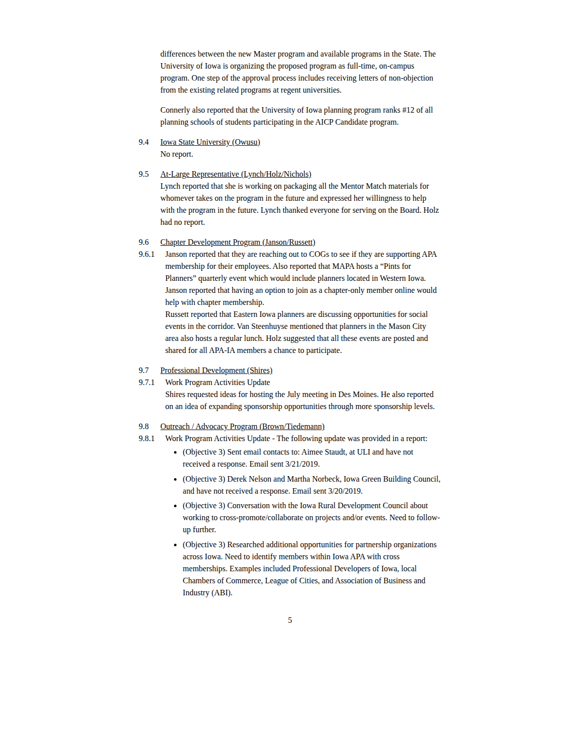differences between the new Master program and available programs in the State. The University of Iowa is organizing the proposed program as full-time, on-campus program. One step of the approval process includes receiving letters of non-objection from the existing related programs at regent universities.
Connerly also reported that the University of Iowa planning program ranks #12 of all planning schools of students participating in the AICP Candidate program.
9.4 Iowa State University (Owusu)
No report.
9.5 At-Large Representative (Lynch/Holz/Nichols)
Lynch reported that she is working on packaging all the Mentor Match materials for whomever takes on the program in the future and expressed her willingness to help with the program in the future. Lynch thanked everyone for serving on the Board. Holz had no report.
9.6 Chapter Development Program (Janson/Russett)
9.6.1 Janson reported that they are reaching out to COGs to see if they are supporting APA membership for their employees. Also reported that MAPA hosts a “Pints for Planners” quarterly event which would include planners located in Western Iowa. Janson reported that having an option to join as a chapter-only member online would help with chapter membership.
Russett reported that Eastern Iowa planners are discussing opportunities for social events in the corridor. Van Steenhuyse mentioned that planners in the Mason City area also hosts a regular lunch. Holz suggested that all these events are posted and shared for all APA-IA members a chance to participate.
9.7 Professional Development (Shires)
9.7.1 Work Program Activities Update
Shires requested ideas for hosting the July meeting in Des Moines. He also reported on an idea of expanding sponsorship opportunities through more sponsorship levels.
9.8 Outreach / Advocacy Program (Brown/Tiedemann)
9.8.1 Work Program Activities Update - The following update was provided in a report:
(Objective 3) Sent email contacts to: Aimee Staudt, at ULI and have not received a response. Email sent 3/21/2019.
(Objective 3) Derek Nelson and Martha Norbeck, Iowa Green Building Council, and have not received a response. Email sent 3/20/2019.
(Objective 3) Conversation with the Iowa Rural Development Council about working to cross-promote/collaborate on projects and/or events. Need to follow-up further.
(Objective 3) Researched additional opportunities for partnership organizations across Iowa. Need to identify members within Iowa APA with cross memberships. Examples included Professional Developers of Iowa, local Chambers of Commerce, League of Cities, and Association of Business and Industry (ABI).
5